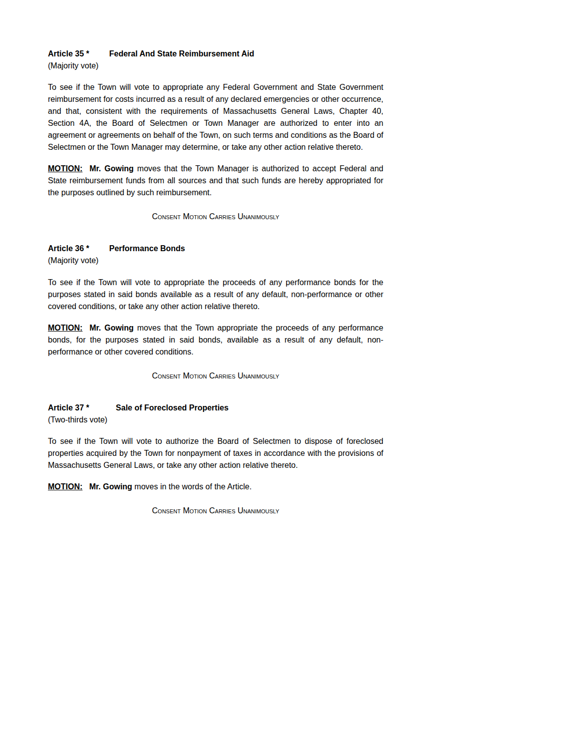Article 35 *Federal And State Reimbursement Aid
(Majority vote)
To see if the Town will vote to appropriate any Federal Government and State Government reimbursement for costs incurred as a result of any declared emergencies or other occurrence, and that, consistent with the requirements of Massachusetts General Laws, Chapter 40, Section 4A, the Board of Selectmen or Town Manager are authorized to enter into an agreement or agreements on behalf of the Town, on such terms and conditions as the Board of Selectmen or the Town Manager may determine, or take any other action relative thereto.
MOTION: Mr. Gowing moves that the Town Manager is authorized to accept Federal and State reimbursement funds from all sources and that such funds are hereby appropriated for the purposes outlined by such reimbursement.
Consent Motion Carries Unanimously
Article 36 *Performance Bonds
(Majority vote)
To see if the Town will vote to appropriate the proceeds of any performance bonds for the purposes stated in said bonds available as a result of any default, non-performance or other covered conditions, or take any other action relative thereto.
MOTION: Mr. Gowing moves that the Town appropriate the proceeds of any performance bonds, for the purposes stated in said bonds, available as a result of any default, non-performance or other covered conditions.
Consent Motion Carries Unanimously
Article 37 * Sale of Foreclosed Properties
(Two-thirds vote)
To see if the Town will vote to authorize the Board of Selectmen to dispose of foreclosed properties acquired by the Town for nonpayment of taxes in accordance with the provisions of Massachusetts General Laws, or take any other action relative thereto.
MOTION: Mr. Gowing moves in the words of the Article.
Consent Motion Carries Unanimously